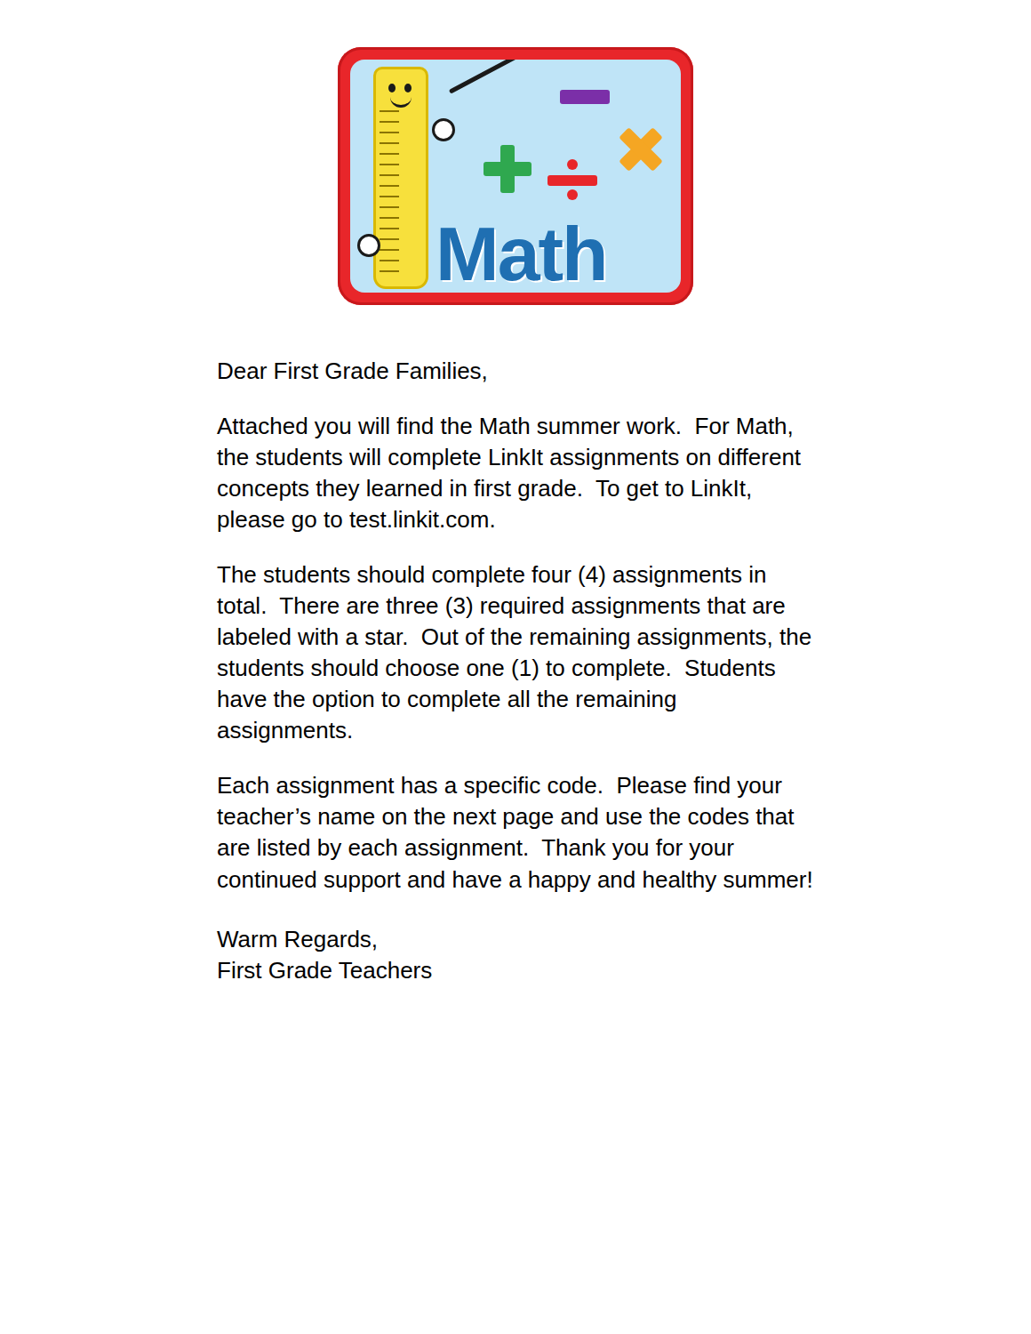Math
Dear First Grade Families,
Attached you will find the Math summer work. For Math, the students will complete LinkIt assignments on different concepts they learned in first grade. To get to LinkIt, please go to test.linkit.com.
The students should complete four (4) assignments in total. There are three (3) required assignments that are labeled with a star. Out of the remaining assignments, the students should choose one (1) to complete. Students have the option to complete all the remaining assignments.
Each assignment has a specific code. Please find your teacher’s name on the next page and use the codes that are listed by each assignment. Thank you for your continued support and have a happy and healthy summer!
Warm Regards,
First Grade Teachers